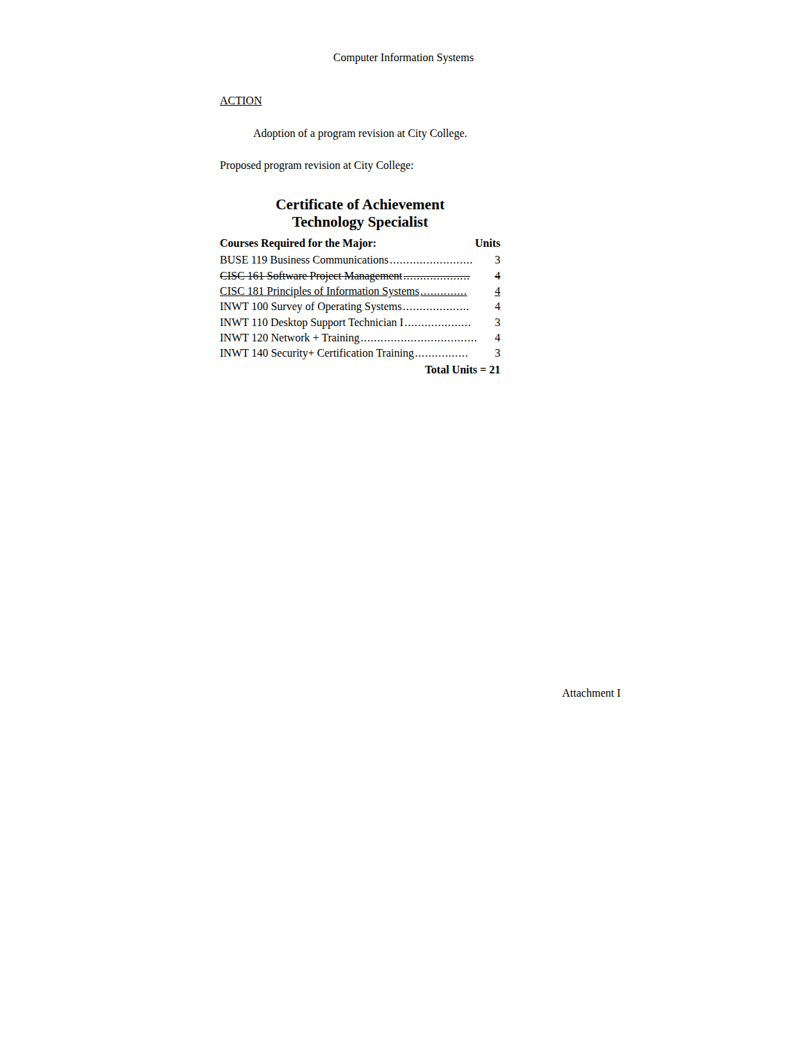Computer Information Systems
ACTION
Adoption of a program revision at City College.
Proposed program revision at City College:
Certificate of Achievement
Technology Specialist
Courses Required for the Major: Units
BUSE 119 Business Communications ......................... 3
CISC 161 Software Project Management .................... 4
CISC 181 Principles of Information Systems .............. 4
INWT 100 Survey of Operating Systems .................... 4
INWT 110 Desktop Support Technician I .................... 3
INWT 120 Network + Training ................................... 4
INWT 140 Security+ Certification Training ................ 3
Total Units = 21
Attachment I